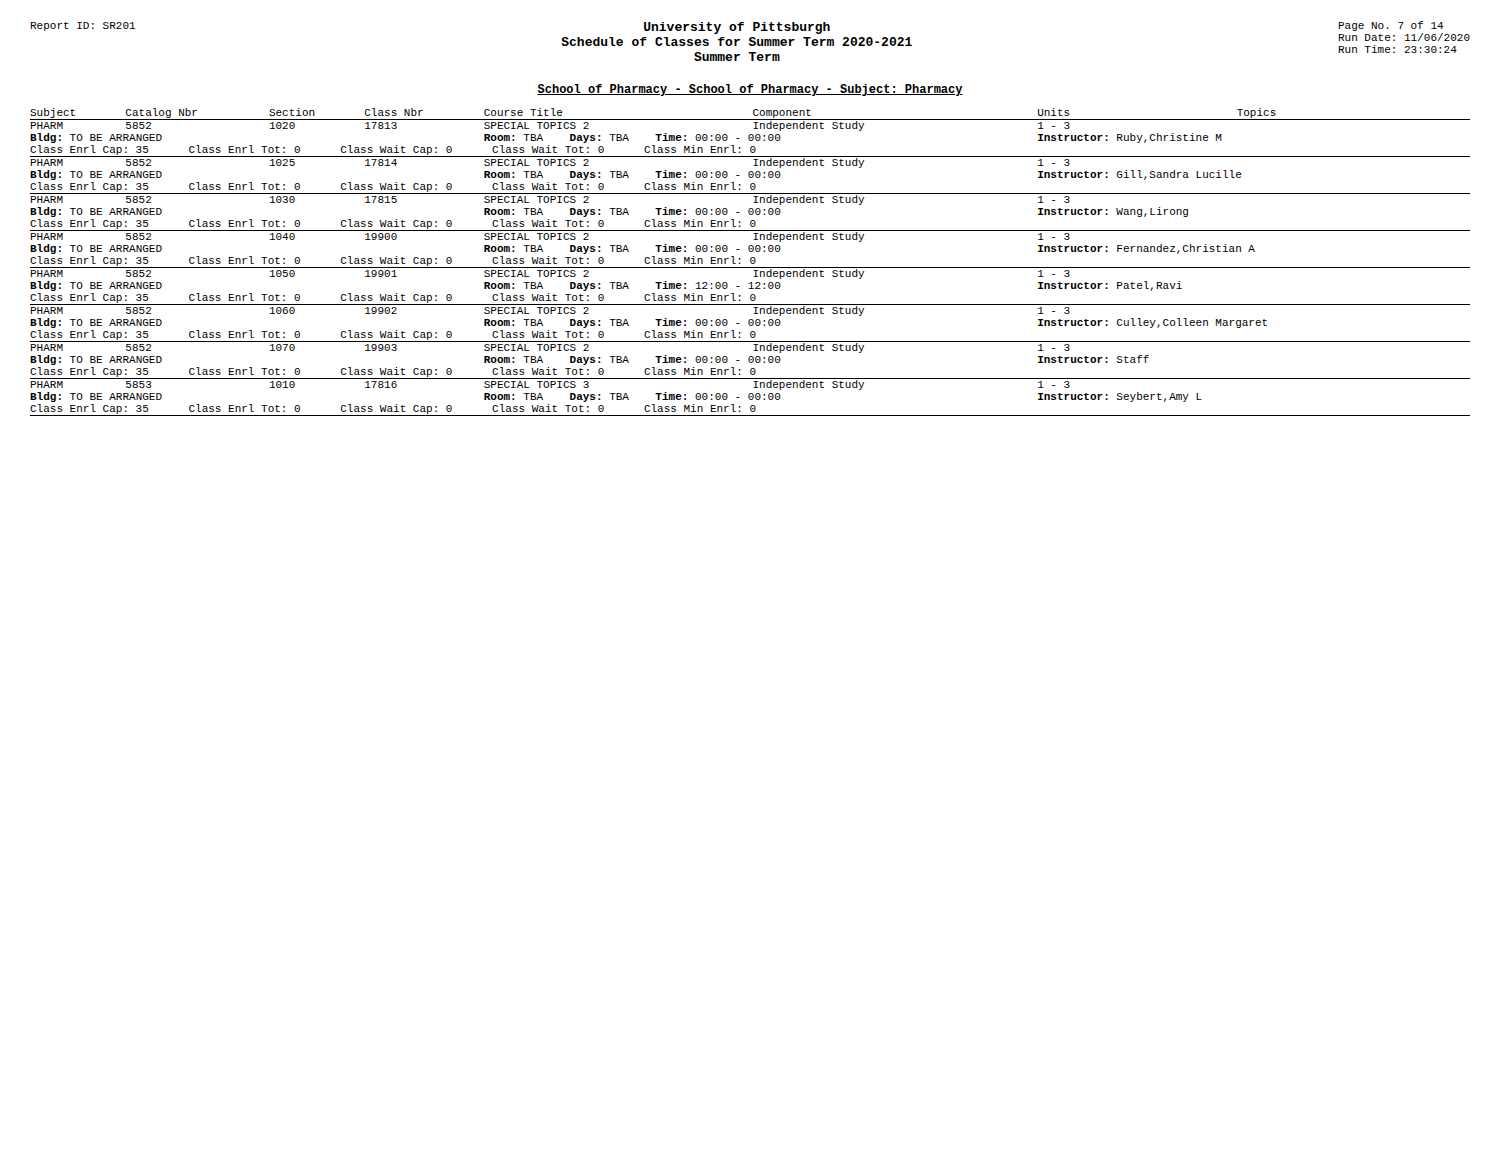Report ID: SR201
University of Pittsburgh
Schedule of Classes for Summer Term 2020-2021
Summer Term
Page No. 7 of 14
Run Date: 11/06/2020
Run Time: 23:30:24
School of Pharmacy - School of Pharmacy - Subject: Pharmacy
| Subject | Catalog Nbr | Section | Class Nbr | Course Title | Component | Units | Topics |
| --- | --- | --- | --- | --- | --- | --- | --- |
| PHARM | 5852 | 1020 | 17813 | SPECIAL TOPICS 2 | Independent Study | 1 - 3 | |
| Bldg: TO BE ARRANGED | Room: TBA Days: TBA Time: 00:00 - 00:00 | Instructor: Ruby,Christine M |
| Class Enrl Cap: 35 Class Enrl Tot: 0 Class Wait Cap: 0 Class Wait Tot: 0 Class Min Enrl: 0 |
| PHARM | 5852 | 1025 | 17814 | SPECIAL TOPICS 2 | Independent Study | 1 - 3 | |
| Bldg: TO BE ARRANGED | Room: TBA Days: TBA Time: 00:00 - 00:00 | Instructor: Gill,Sandra Lucille |
| Class Enrl Cap: 35 Class Enrl Tot: 0 Class Wait Cap: 0 Class Wait Tot: 0 Class Min Enrl: 0 |
| PHARM | 5852 | 1030 | 17815 | SPECIAL TOPICS 2 | Independent Study | 1 - 3 | |
| Bldg: TO BE ARRANGED | Room: TBA Days: TBA Time: 00:00 - 00:00 | Instructor: Wang,Lirong |
| Class Enrl Cap: 35 Class Enrl Tot: 0 Class Wait Cap: 0 Class Wait Tot: 0 Class Min Enrl: 0 |
| PHARM | 5852 | 1040 | 19900 | SPECIAL TOPICS 2 | Independent Study | 1 - 3 | |
| Bldg: TO BE ARRANGED | Room: TBA Days: TBA Time: 00:00 - 00:00 | Instructor: Fernandez,Christian A |
| Class Enrl Cap: 35 Class Enrl Tot: 0 Class Wait Cap: 0 Class Wait Tot: 0 Class Min Enrl: 0 |
| PHARM | 5852 | 1050 | 19901 | SPECIAL TOPICS 2 | Independent Study | 1 - 3 | |
| Bldg: TO BE ARRANGED | Room: TBA Days: TBA Time: 12:00 - 12:00 | Instructor: Patel,Ravi |
| Class Enrl Cap: 35 Class Enrl Tot: 0 Class Wait Cap: 0 Class Wait Tot: 0 Class Min Enrl: 0 |
| PHARM | 5852 | 1060 | 19902 | SPECIAL TOPICS 2 | Independent Study | 1 - 3 | |
| Bldg: TO BE ARRANGED | Room: TBA Days: TBA Time: 00:00 - 00:00 | Instructor: Culley,Colleen Margaret |
| Class Enrl Cap: 35 Class Enrl Tot: 0 Class Wait Cap: 0 Class Wait Tot: 0 Class Min Enrl: 0 |
| PHARM | 5852 | 1070 | 19903 | SPECIAL TOPICS 2 | Independent Study | 1 - 3 | |
| Bldg: TO BE ARRANGED | Room: TBA Days: TBA Time: 00:00 - 00:00 | Instructor: Staff |
| Class Enrl Cap: 35 Class Enrl Tot: 0 Class Wait Cap: 0 Class Wait Tot: 0 Class Min Enrl: 0 |
| PHARM | 5853 | 1010 | 17816 | SPECIAL TOPICS 3 | Independent Study | 1 - 3 | |
| Bldg: TO BE ARRANGED | Room: TBA Days: TBA Time: 00:00 - 00:00 | Instructor: Seybert,Amy L |
| Class Enrl Cap: 35 Class Enrl Tot: 0 Class Wait Cap: 0 Class Wait Tot: 0 Class Min Enrl: 0 |